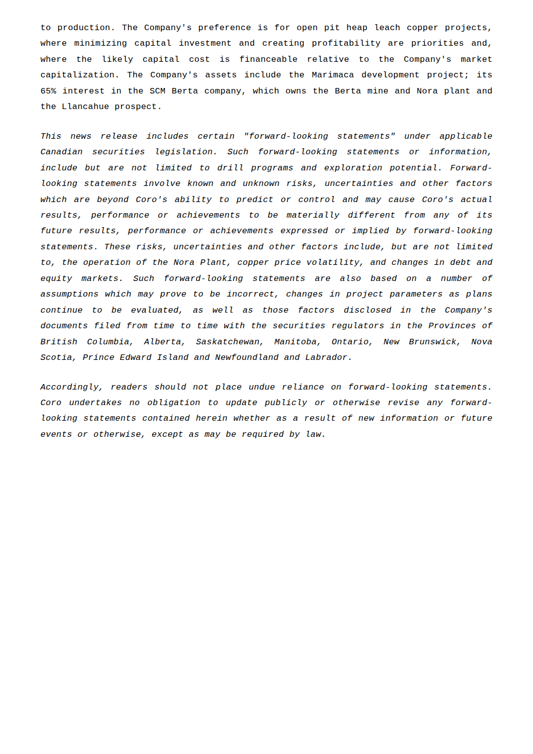to production. The Company's preference is for open pit heap leach copper projects, where minimizing capital investment and creating profitability are priorities and, where the likely capital cost is financeable relative to the Company's market capitalization. The Company's assets include the Marimaca development project; its 65% interest in the SCM Berta company, which owns the Berta mine and Nora plant and the Llancahue prospect.
This news release includes certain "forward-looking statements" under applicable Canadian securities legislation. Such forward-looking statements or information, include but are not limited to drill programs and exploration potential. Forward-looking statements involve known and unknown risks, uncertainties and other factors which are beyond Coro's ability to predict or control and may cause Coro's actual results, performance or achievements to be materially different from any of its future results, performance or achievements expressed or implied by forward-looking statements. These risks, uncertainties and other factors include, but are not limited to, the operation of the Nora Plant, copper price volatility, and changes in debt and equity markets. Such forward-looking statements are also based on a number of assumptions which may prove to be incorrect, changes in project parameters as plans continue to be evaluated, as well as those factors disclosed in the Company's documents filed from time to time with the securities regulators in the Provinces of British Columbia, Alberta, Saskatchewan, Manitoba, Ontario, New Brunswick, Nova Scotia, Prince Edward Island and Newfoundland and Labrador.
Accordingly, readers should not place undue reliance on forward-looking statements. Coro undertakes no obligation to update publicly or otherwise revise any forward-looking statements contained herein whether as a result of new information or future events or otherwise, except as may be required by law.